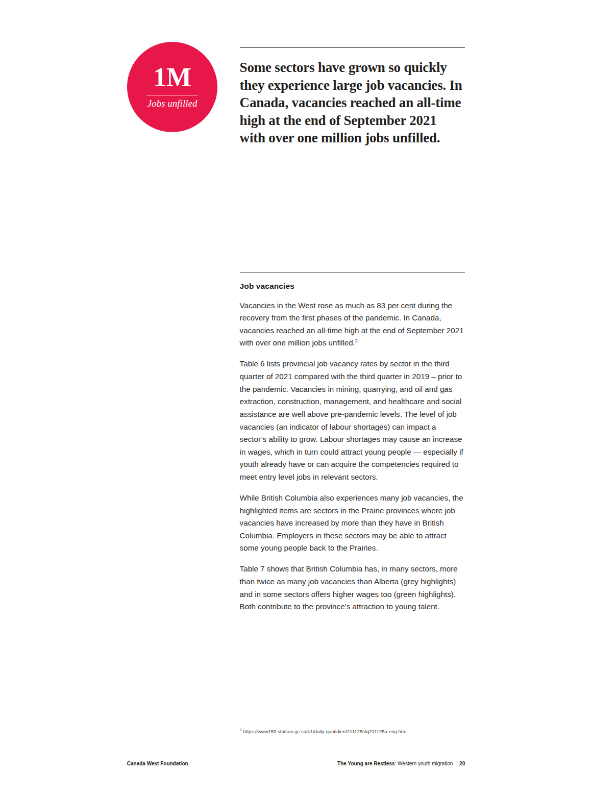1M
Jobs unfilled
Some sectors have grown so quickly they experience large job vacancies. In Canada, vacancies reached an all-time high at the end of September 2021 with over one million jobs unfilled.
Job vacancies
Vacancies in the West rose as much as 83 per cent during the recovery from the first phases of the pandemic. In Canada, vacancies reached an all-time high at the end of September 2021 with over one million jobs unfilled.2
Table 6 lists provincial job vacancy rates by sector in the third quarter of 2021 compared with the third quarter in 2019 – prior to the pandemic. Vacancies in mining, quarrying, and oil and gas extraction, construction, management, and healthcare and social assistance are well above pre-pandemic levels. The level of job vacancies (an indicator of labour shortages) can impact a sector’s ability to grow. Labour shortages may cause an increase in wages, which in turn could attract young people — especially if youth already have or can acquire the competencies required to meet entry level jobs in relevant sectors.
While British Columbia also experiences many job vacancies, the highlighted items are sectors in the Prairie provinces where job vacancies have increased by more than they have in British Columbia. Employers in these sectors may be able to attract some young people back to the Prairies.
Table 7 shows that British Columbia has, in many sectors, more than twice as many job vacancies than Alberta (grey highlights) and in some sectors offers higher wages too (green highlights). Both contribute to the province’s attraction to young talent.
2 https://www150.statcan.gc.ca/n1/daily-quotidien/211125/dq211125a-eng.htm
Canada West Foundation
The Young are Restless: Western youth migration 20